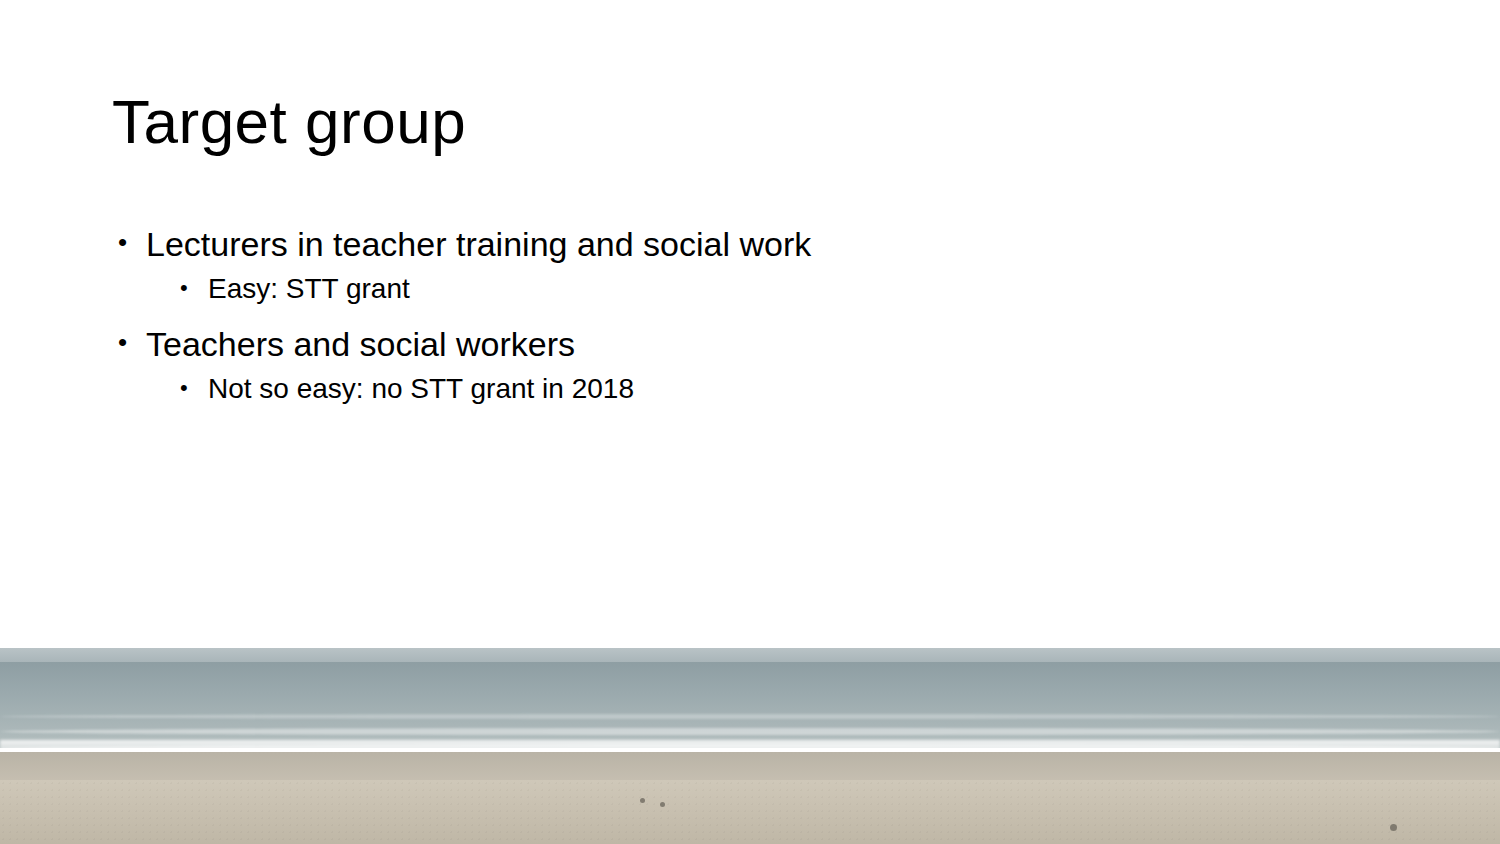Target group
Lecturers in teacher training and social work
Easy: STT grant
Teachers and social workers
Not so easy: no STT grant in 2018